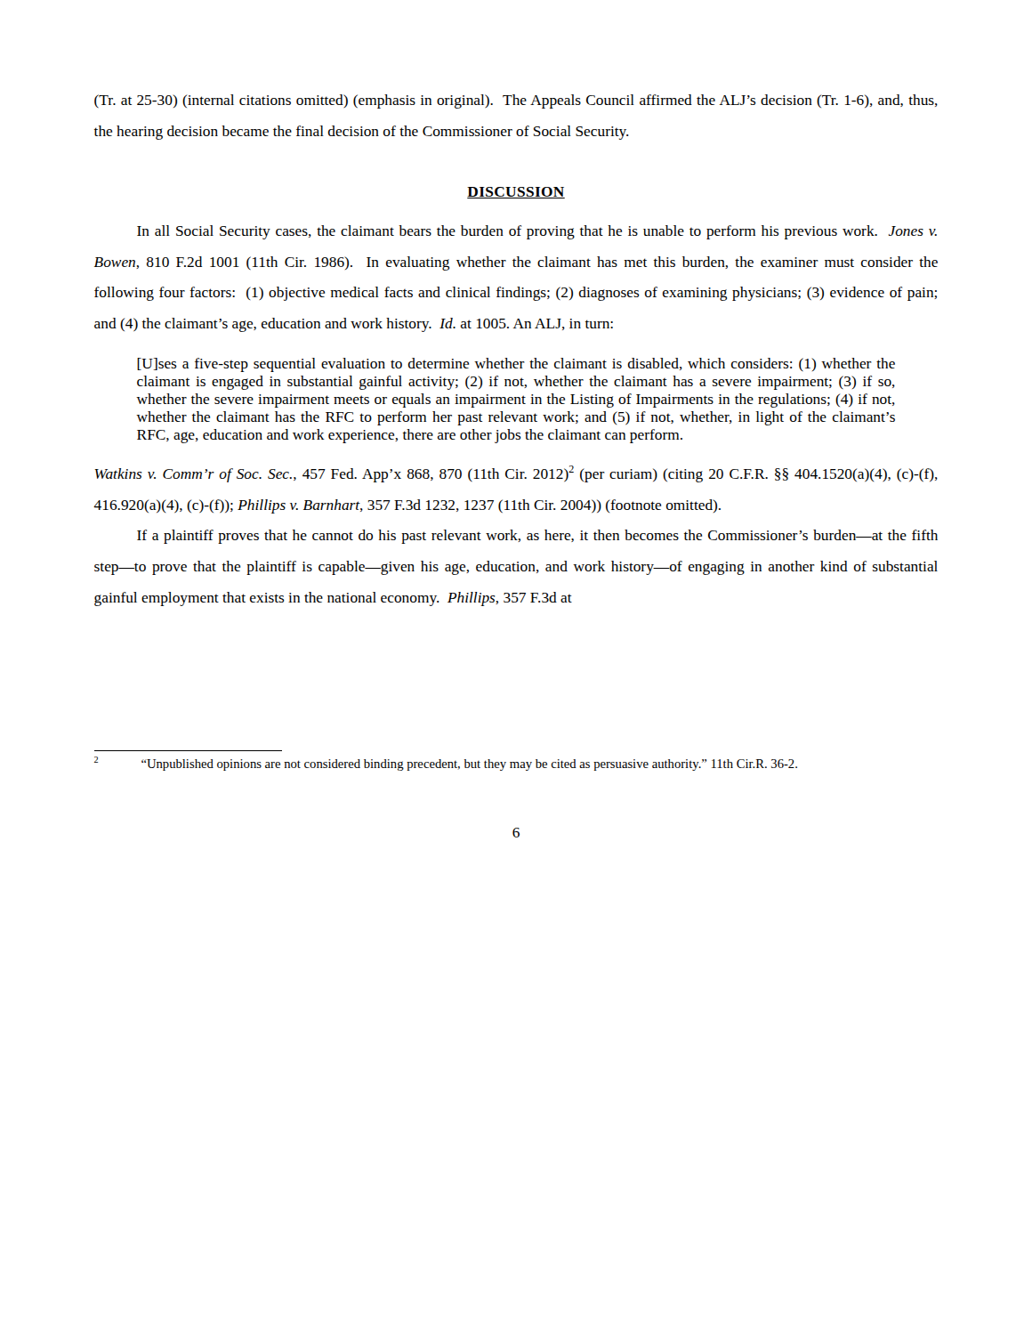(Tr. at 25-30) (internal citations omitted) (emphasis in original). The Appeals Council affirmed the ALJ’s decision (Tr. 1-6), and, thus, the hearing decision became the final decision of the Commissioner of Social Security.
DISCUSSION
In all Social Security cases, the claimant bears the burden of proving that he is unable to perform his previous work. Jones v. Bowen, 810 F.2d 1001 (11th Cir. 1986). In evaluating whether the claimant has met this burden, the examiner must consider the following four factors: (1) objective medical facts and clinical findings; (2) diagnoses of examining physicians; (3) evidence of pain; and (4) the claimant’s age, education and work history. Id. at 1005. An ALJ, in turn:
[U]ses a five-step sequential evaluation to determine whether the claimant is disabled, which considers: (1) whether the claimant is engaged in substantial gainful activity; (2) if not, whether the claimant has a severe impairment; (3) if so, whether the severe impairment meets or equals an impairment in the Listing of Impairments in the regulations; (4) if not, whether the claimant has the RFC to perform her past relevant work; and (5) if not, whether, in light of the claimant’s RFC, age, education and work experience, there are other jobs the claimant can perform.
Watkins v. Comm’r of Soc. Sec., 457 Fed. App’x 868, 870 (11th Cir. 2012)2 (per curiam) (citing 20 C.F.R. §§ 404.1520(a)(4), (c)-(f), 416.920(a)(4), (c)-(f)); Phillips v. Barnhart, 357 F.3d 1232, 1237 (11th Cir. 2004)) (footnote omitted).
If a plaintiff proves that he cannot do his past relevant work, as here, it then becomes the Commissioner’s burden—at the fifth step—to prove that the plaintiff is capable—given his age, education, and work history—of engaging in another kind of substantial gainful employment that exists in the national economy. Phillips, 357 F.3d at
2“Unpublished opinions are not considered binding precedent, but they may be cited as persuasive authority.” 11th Cir.R. 36-2.
6